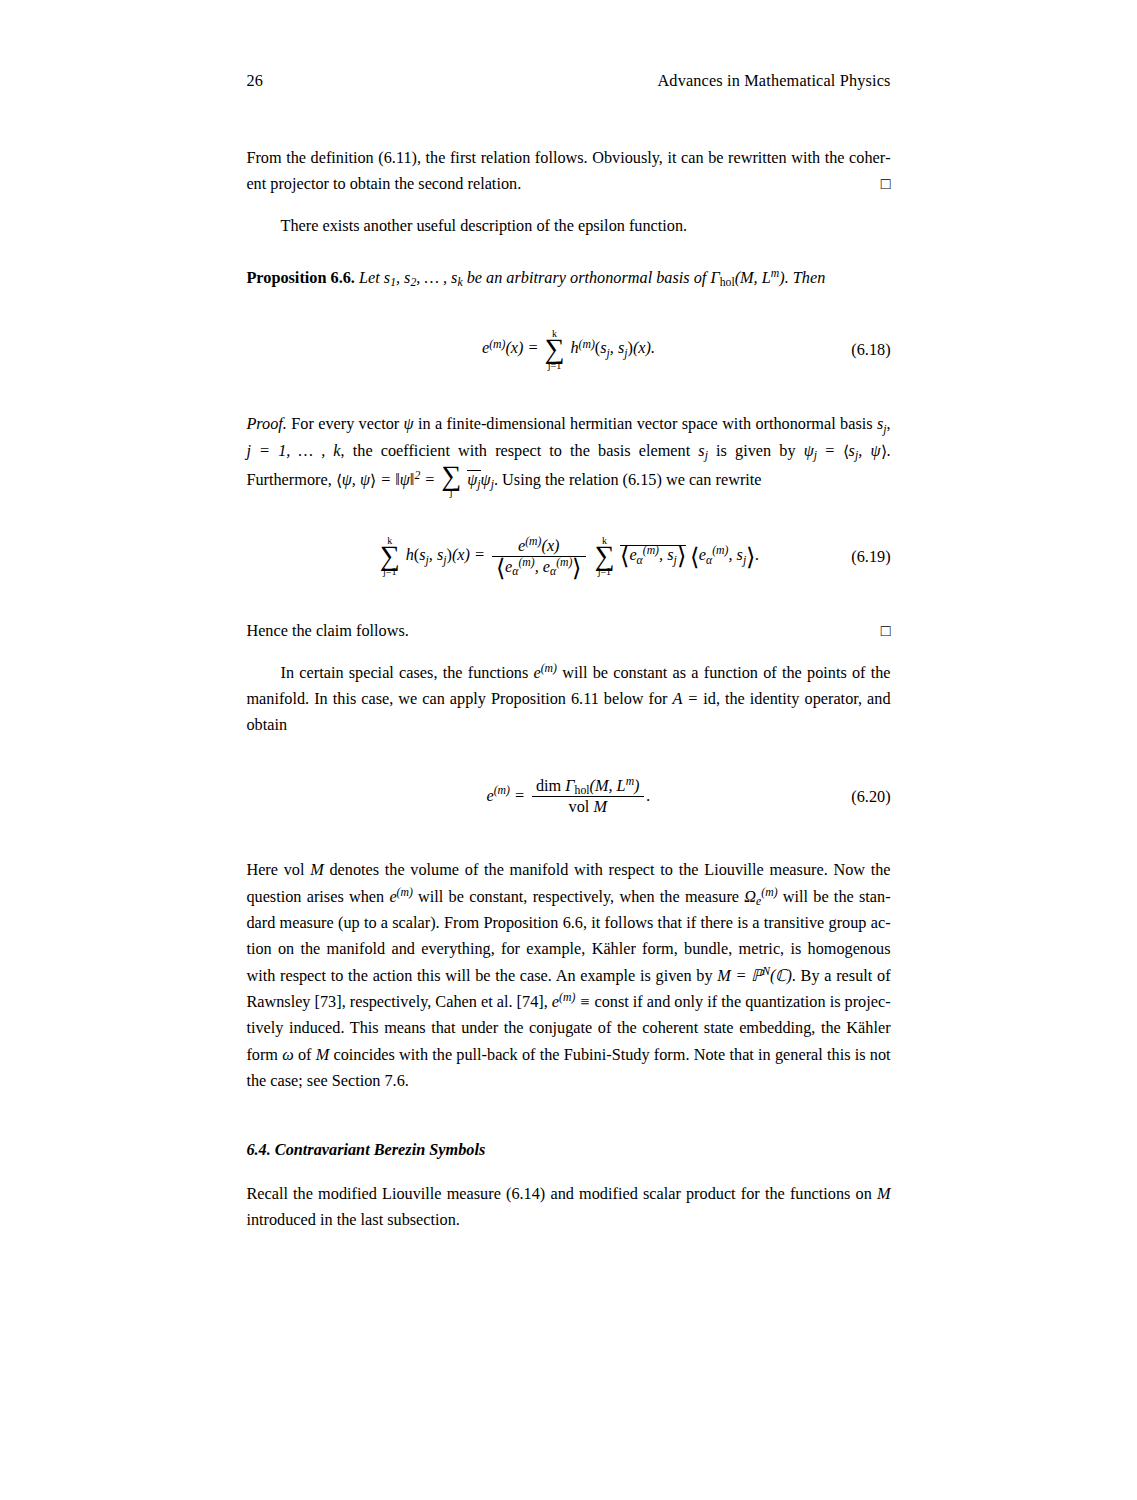26 Advances in Mathematical Physics
From the definition (6.11), the first relation follows. Obviously, it can be rewritten with the coherent projector to obtain the second relation.□
There exists another useful description of the epsilon function.
Proposition 6.6. Let s1, s2, … , sk be an arbitrary orthonormal basis of Γhol(M, Lm). Then
e(m)(x) = k ∑ j=1 h(m)(sj, sj)(x).
(6.18)
Proof. For every vector ψ in a finite-dimensional hermitian vector space with orthonormal basis sj, j = 1, … , k, the coefficient with respect to the basis element sj is given by ψj = ⟨sj, ψ⟩. Furthermore, ⟨ψ, ψ⟩ = ‖ψ‖2 = ∑j ψjψj. Using the relation (6.15) we can rewrite
k ∑ j=1 h(sj, sj)(x) = e(m)(x) ⟨eα(m), eα(m)⟩ k ∑ j=1 ⟨eα(m), sj⟩ ⟨eα(m), sj⟩.
(6.19)
Hence the claim follows.□
In certain special cases, the functions e(m) will be constant as a function of the points of the manifold. In this case, we can apply Proposition 6.11 below for A = id, the identity operator, and obtain
e(m) = dim Γhol(M, Lm) vol M .
(6.20)
Here vol M denotes the volume of the manifold with respect to the Liouville measure. Now the question arises when e(m) will be constant, respectively, when the measure Ωe(m) will be the standard measure (up to a scalar). From Proposition 6.6, it follows that if there is a transitive group action on the manifold and everything, for example, Kähler form, bundle, metric, is homogenous with respect to the action this will be the case. An example is given by M = ℙN(ℂ). By a result of Rawnsley [73], respectively, Cahen et al. [74], e(m) ≡ const if and only if the quantization is projectively induced. This means that under the conjugate of the coherent state embedding, the Kähler form ω of M coincides with the pull-back of the Fubini-Study form. Note that in general this is not the case; see Section 7.6.
6.4. Contravariant Berezin Symbols
Recall the modified Liouville measure (6.14) and modified scalar product for the functions on M introduced in the last subsection.